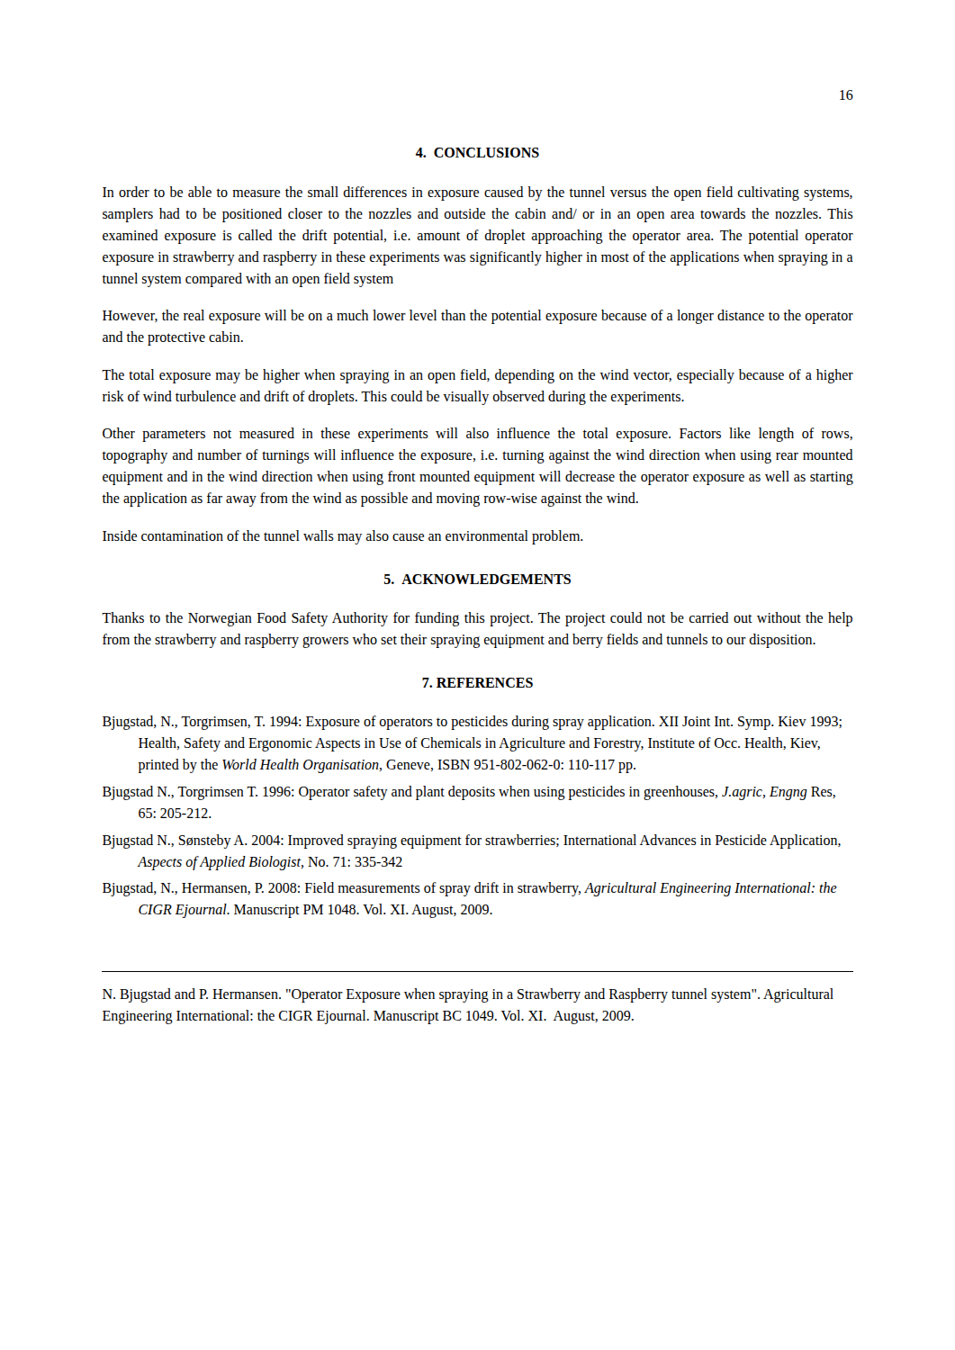16
4. Conclusions
In order to be able to measure the small differences in exposure caused by the tunnel versus the open field cultivating systems, samplers had to be positioned closer to the nozzles and outside the cabin and/ or in an open area towards the nozzles. This examined exposure is called the drift potential, i.e. amount of droplet approaching the operator area. The potential operator exposure in strawberry and raspberry in these experiments was significantly higher in most of the applications when spraying in a tunnel system compared with an open field system
However, the real exposure will be on a much lower level than the potential exposure because of a longer distance to the operator and the protective cabin.
The total exposure may be higher when spraying in an open field, depending on the wind vector, especially because of a higher risk of wind turbulence and drift of droplets. This could be visually observed during the experiments.
Other parameters not measured in these experiments will also influence the total exposure. Factors like length of rows, topography and number of turnings will influence the exposure, i.e. turning against the wind direction when using rear mounted equipment and in the wind direction when using front mounted equipment will decrease the operator exposure as well as starting the application as far away from the wind as possible and moving row-wise against the wind.
Inside contamination of the tunnel walls may also cause an environmental problem.
5. Acknowledgements
Thanks to the Norwegian Food Safety Authority for funding this project. The project could not be carried out without the help from the strawberry and raspberry growers who set their spraying equipment and berry fields and tunnels to our disposition.
7. References
Bjugstad, N., Torgrimsen, T. 1994: Exposure of operators to pesticides during spray application. XII Joint Int. Symp. Kiev 1993; Health, Safety and Ergonomic Aspects in Use of Chemicals in Agriculture and Forestry, Institute of Occ. Health, Kiev, printed by the World Health Organisation, Geneve, ISBN 951-802-062-0: 110-117 pp.
Bjugstad N., Torgrimsen T. 1996: Operator safety and plant deposits when using pesticides in greenhouses, J.agric, Engng Res, 65: 205-212.
Bjugstad N., Sønsteby A. 2004: Improved spraying equipment for strawberries; International Advances in Pesticide Application, Aspects of Applied Biologist, No. 71: 335-342
Bjugstad, N., Hermansen, P. 2008: Field measurements of spray drift in strawberry, Agricultural Engineering International: the CIGR Ejournal. Manuscript PM 1048. Vol. XI. August, 2009.
N. Bjugstad and P. Hermansen. "Operator Exposure when spraying in a Strawberry and Raspberry tunnel system". Agricultural Engineering International: the CIGR Ejournal. Manuscript BC 1049. Vol. XI. August, 2009.